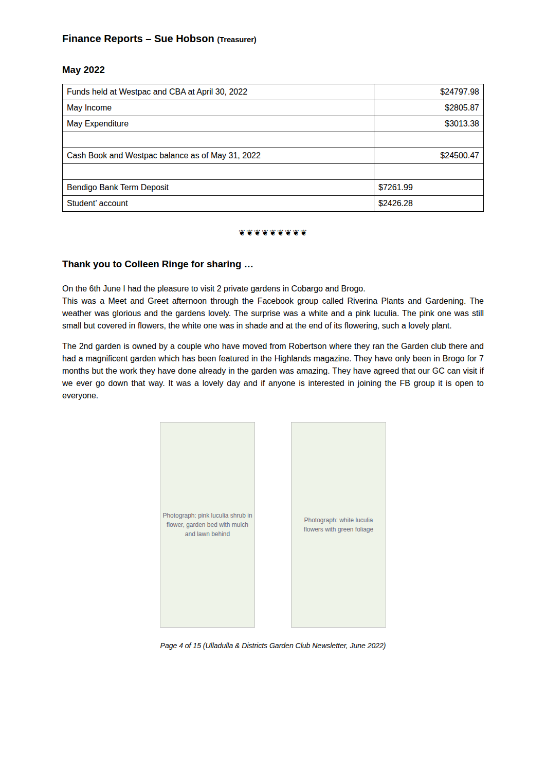Finance Reports – Sue Hobson (Treasurer)
May 2022
| Funds held at Westpac and CBA at April 30, 2022 | $24797.98 |
| May Income | $2805.87 |
| May Expenditure | $3013.38 |
| Cash Book and Westpac balance as of May 31, 2022 | $24500.47 |
| Bendigo Bank Term Deposit | $7261.99 |
| Student’ account | $2426.28 |
❦❦❦❦❦❦❦❦❦
Thank you to Colleen Ringe for sharing …
On the 6th June I had the pleasure to visit 2 private gardens in Cobargo and Brogo.
This was a Meet and Greet afternoon through the Facebook group called Riverina Plants and Gardening. The weather was glorious and the gardens lovely. The surprise was a white and a pink luculia. The pink one was still small but covered in flowers, the white one was in shade and at the end of its flowering, such a lovely plant.
The 2nd garden is owned by a couple who have moved from Robertson where they ran the Garden club there and had a magnificent garden which has been featured in the Highlands magazine. They have only been in Brogo for 7 months but the work they have done already in the garden was amazing. They have agreed that our GC can visit if we ever go down that way. It was a lovely day and if anyone is interested in joining the FB group it is open to everyone.
Photograph: pink luculia shrub in flower, garden bed with mulch and lawn behind
Photograph: white luculia flowers with green foliage
Page 4 of 15 (Ulladulla & Districts Garden Club Newsletter, June 2022)